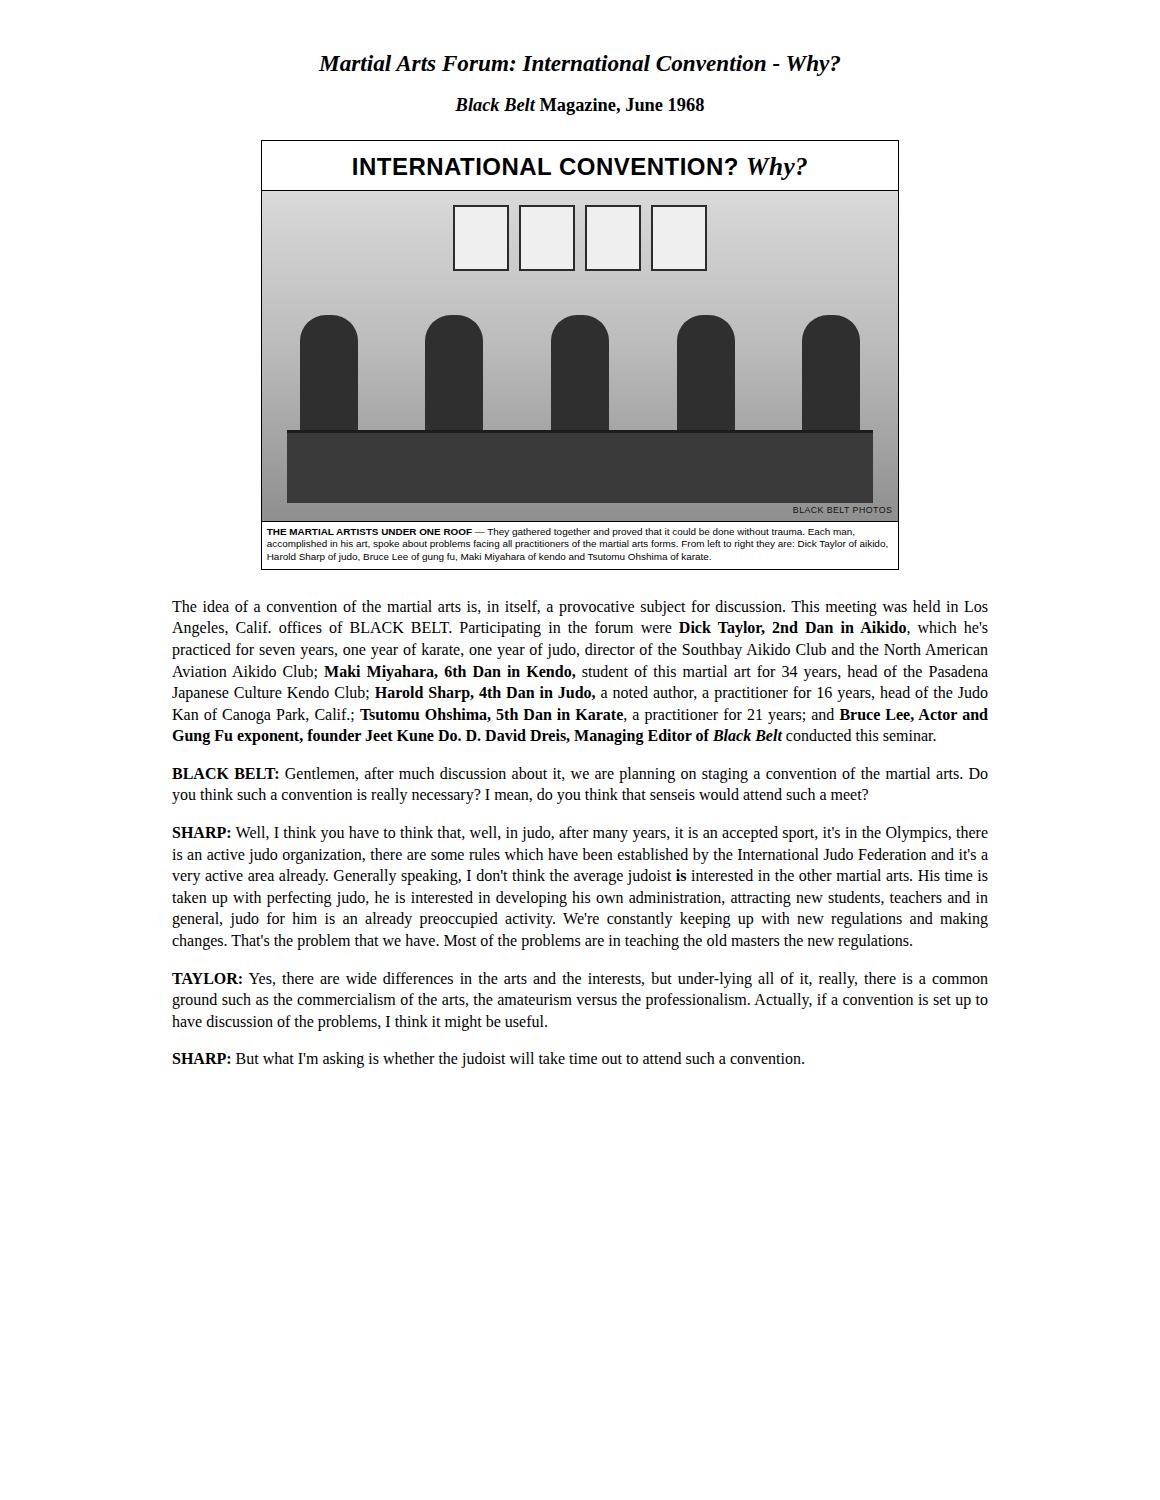Martial Arts Forum: International Convention - Why?
Black Belt Magazine, June 1968
INTERNATIONAL CONVENTION? Why?
BLACK BELT PHOTOS
THE MARTIAL ARTISTS UNDER ONE ROOF — They gathered together and proved that it could be done without trauma. Each man, accomplished in his art, spoke about problems facing all practitioners of the martial arts forms. From left to right they are: Dick Taylor of aikido, Harold Sharp of judo, Bruce Lee of gung fu, Maki Miyahara of kendo and Tsutomu Ohshima of karate.
The idea of a convention of the martial arts is, in itself, a provocative subject for discussion. This meeting was held in Los Angeles, Calif. offices of BLACK BELT. Participating in the forum were Dick Taylor, 2nd Dan in Aikido, which he's practiced for seven years, one year of karate, one year of judo, director of the Southbay Aikido Club and the North American Aviation Aikido Club; Maki Miyahara, 6th Dan in Kendo, student of this martial art for 34 years, head of the Pasadena Japanese Culture Kendo Club; Harold Sharp, 4th Dan in Judo, a noted author, a practitioner for 16 years, head of the Judo Kan of Canoga Park, Calif.; Tsutomu Ohshima, 5th Dan in Karate, a practitioner for 21 years; and Bruce Lee, Actor and Gung Fu exponent, founder Jeet Kune Do. D. David Dreis, Managing Editor of Black Belt conducted this seminar.
BLACK BELT: Gentlemen, after much discussion about it, we are planning on staging a convention of the martial arts. Do you think such a convention is really necessary? I mean, do you think that senseis would attend such a meet?
SHARP: Well, I think you have to think that, well, in judo, after many years, it is an accepted sport, it's in the Olympics, there is an active judo organization, there are some rules which have been established by the International Judo Federation and it's a very active area already. Generally speaking, I don't think the average judoist is interested in the other martial arts. His time is taken up with perfecting judo, he is interested in developing his own administration, attracting new students, teachers and in general, judo for him is an already preoccupied activity. We're constantly keeping up with new regulations and making changes. That's the problem that we have. Most of the problems are in teaching the old masters the new regulations.
TAYLOR: Yes, there are wide differences in the arts and the interests, but under-lying all of it, really, there is a common ground such as the commercialism of the arts, the amateurism versus the professionalism. Actually, if a convention is set up to have discussion of the problems, I think it might be useful.
SHARP: But what I'm asking is whether the judoist will take time out to attend such a convention.